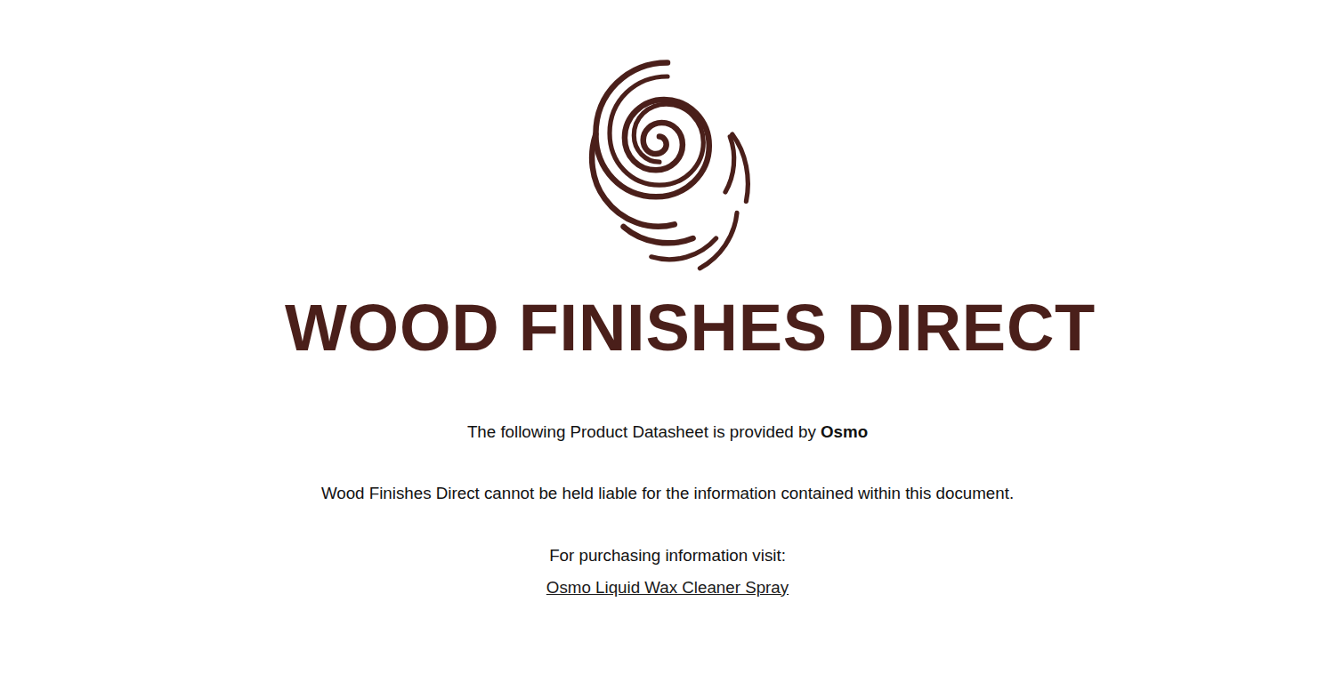WOOD FINISHES DIRECT
The following Product Datasheet is provided by Osmo
Wood Finishes Direct cannot be held liable for the information contained within this document.
For purchasing information visit:
Osmo Liquid Wax Cleaner Spray